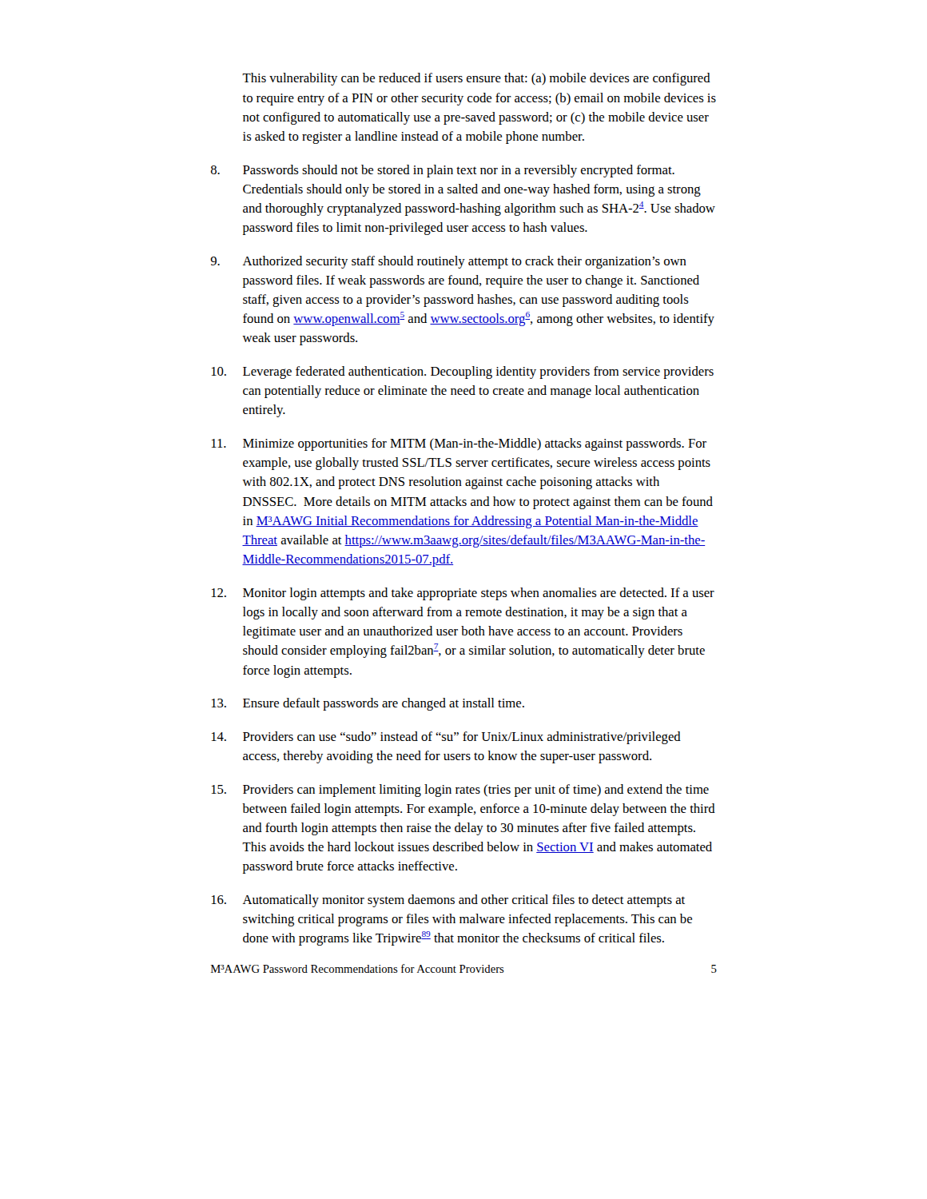This vulnerability can be reduced if users ensure that: (a) mobile devices are configured to require entry of a PIN or other security code for access; (b) email on mobile devices is not configured to automatically use a pre-saved password; or (c) the mobile device user is asked to register a landline instead of a mobile phone number.
Passwords should not be stored in plain text nor in a reversibly encrypted format. Credentials should only be stored in a salted and one-way hashed form, using a strong and thoroughly cryptanalyzed password-hashing algorithm such as SHA-24. Use shadow password files to limit non-privileged user access to hash values.
Authorized security staff should routinely attempt to crack their organization’s own password files. If weak passwords are found, require the user to change it. Sanctioned staff, given access to a provider’s password hashes, can use password auditing tools found on www.openwall.com5 and www.sectools.org6, among other websites, to identify weak user passwords.
Leverage federated authentication. Decoupling identity providers from service providers can potentially reduce or eliminate the need to create and manage local authentication entirely.
Minimize opportunities for MITM (Man-in-the-Middle) attacks against passwords. For example, use globally trusted SSL/TLS server certificates, secure wireless access points with 802.1X, and protect DNS resolution against cache poisoning attacks with DNSSEC. More details on MITM attacks and how to protect against them can be found in M³AAWG Initial Recommendations for Addressing a Potential Man-in-the-Middle Threat available at https://www.m3aawg.org/sites/default/files/M3AAWG-Man-in-the-Middle-Recommendations2015-07.pdf.
Monitor login attempts and take appropriate steps when anomalies are detected. If a user logs in locally and soon afterward from a remote destination, it may be a sign that a legitimate user and an unauthorized user both have access to an account. Providers should consider employing fail2ban7, or a similar solution, to automatically deter brute force login attempts.
Ensure default passwords are changed at install time.
Providers can use “sudo” instead of “su” for Unix/Linux administrative/privileged access, thereby avoiding the need for users to know the super-user password.
Providers can implement limiting login rates (tries per unit of time) and extend the time between failed login attempts. For example, enforce a 10-minute delay between the third and fourth login attempts then raise the delay to 30 minutes after five failed attempts. This avoids the hard lockout issues described below in Section VI and makes automated password brute force attacks ineffective.
Automatically monitor system daemons and other critical files to detect attempts at switching critical programs or files with malware infected replacements. This can be done with programs like Tripwire89 that monitor the checksums of critical files.
M³AAWG Password Recommendations for Account Providers
5